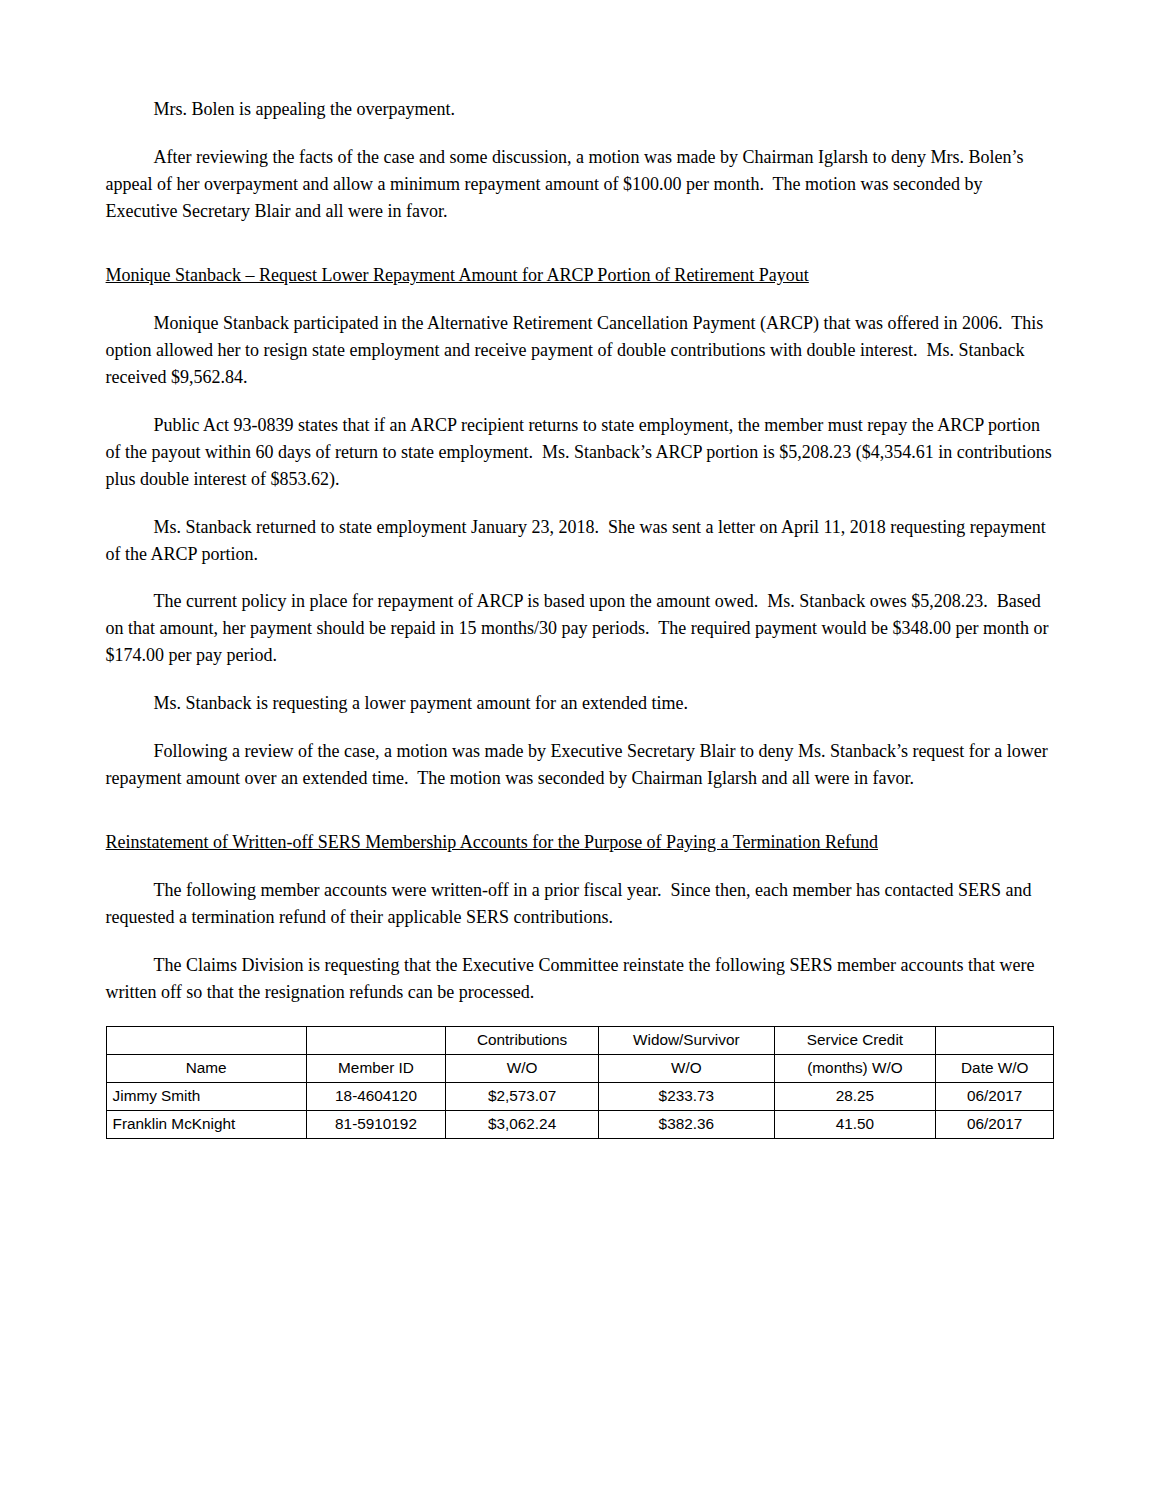Mrs. Bolen is appealing the overpayment.
After reviewing the facts of the case and some discussion, a motion was made by Chairman Iglarsh to deny Mrs. Bolen’s appeal of her overpayment and allow a minimum repayment amount of $100.00 per month. The motion was seconded by Executive Secretary Blair and all were in favor.
Monique Stanback – Request Lower Repayment Amount for ARCP Portion of Retirement Payout
Monique Stanback participated in the Alternative Retirement Cancellation Payment (ARCP) that was offered in 2006. This option allowed her to resign state employment and receive payment of double contributions with double interest. Ms. Stanback received $9,562.84.
Public Act 93‑0839 states that if an ARCP recipient returns to state employment, the member must repay the ARCP portion of the payout within 60 days of return to state employment. Ms. Stanback’s ARCP portion is $5,208.23 ($4,354.61 in contributions plus double interest of $853.62).
Ms. Stanback returned to state employment January 23, 2018. She was sent a letter on April 11, 2018 requesting repayment of the ARCP portion.
The current policy in place for repayment of ARCP is based upon the amount owed. Ms. Stanback owes $5,208.23. Based on that amount, her payment should be repaid in 15 months/30 pay periods. The required payment would be $348.00 per month or $174.00 per pay period.
Ms. Stanback is requesting a lower payment amount for an extended time.
Following a review of the case, a motion was made by Executive Secretary Blair to deny Ms. Stanback’s request for a lower repayment amount over an extended time. The motion was seconded by Chairman Iglarsh and all were in favor.
Reinstatement of Written‑off SERS Membership Accounts for the Purpose of Paying a Termination Refund
The following member accounts were written‑off in a prior fiscal year. Since then, each member has contacted SERS and requested a termination refund of their applicable SERS contributions.
The Claims Division is requesting that the Executive Committee reinstate the following SERS member accounts that were written off so that the resignation refunds can be processed.
| | | Contributions | Widow/Survivor | Service Credit | |
| --- | --- | --- | --- | --- | --- |
| Name | Member ID | W/O | W/O | (months) W/O | Date W/O |
| Jimmy Smith | 18-4604120 | $2,573.07 | $233.73 | 28.25 | 06/2017 |
| Franklin McKnight | 81-5910192 | $3,062.24 | $382.36 | 41.50 | 06/2017 |